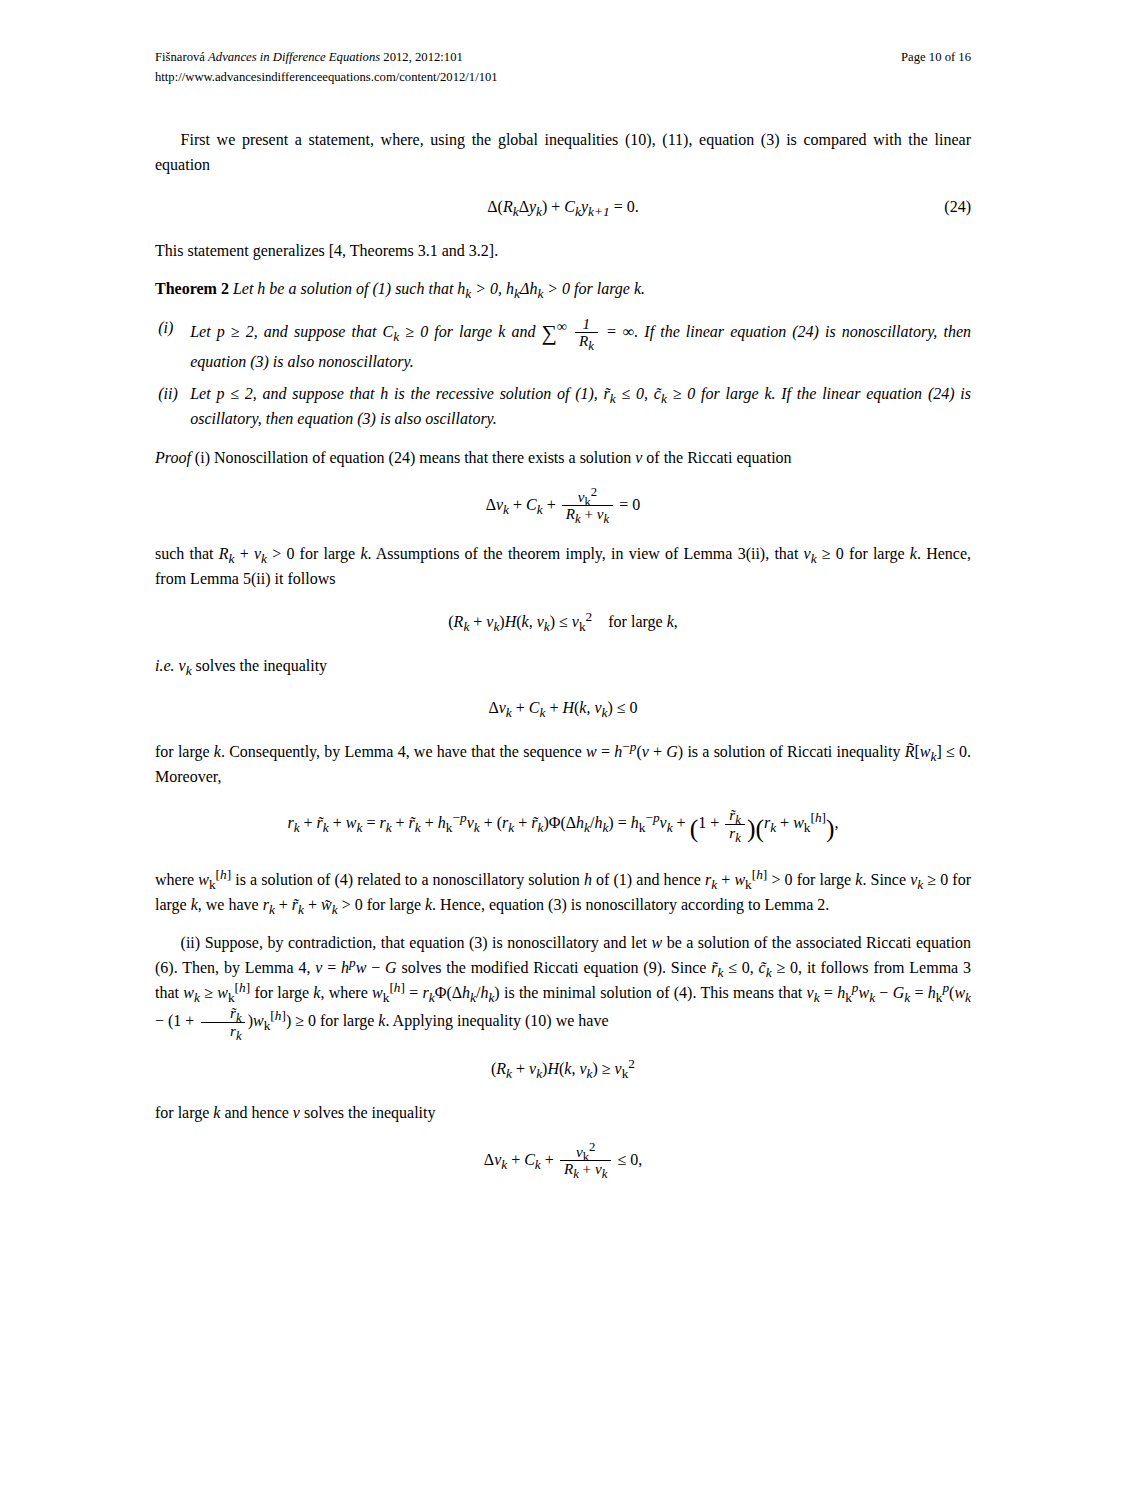Fišnarová Advances in Difference Equations 2012, 2012:101
http://www.advancesindifferenceequations.com/content/2012/1/101
Page 10 of 16
First we present a statement, where, using the global inequalities (10), (11), equation (3) is compared with the linear equation
Δ(Rk Δyk) + Ckyk+1 = 0. (24)
This statement generalizes [4, Theorems 3.1 and 3.2].
Theorem 2 Let h be a solution of (1) such that hk > 0, hkΔhk > 0 for large k.
(i) Let p ≥ 2, and suppose that Ck ≥ 0 for large k and ∑∞ 1 Rk = ∞. If the linear equation (24) is nonoscillatory, then equation (3) is also nonoscillatory.
(ii) Let p ≤ 2, and suppose that h is the recessive solution of (1), r̃k ≤ 0, c̃k ≥ 0 for large k. If the linear equation (24) is oscillatory, then equation (3) is also oscillatory.
Proof (i) Nonoscillation of equation (24) means that there exists a solution v of the Riccati equation
Δvk + Ck + vk2 Rk + vk = 0
such that Rk + vk > 0 for large k. Assumptions of the theorem imply, in view of Lemma 3(ii), that vk ≥ 0 for large k. Hence, from Lemma 5(ii) it follows
(Rk + vk)H(k, vk) ≤ vk2 for large k,
i.e. vk solves the inequality
Δvk + Ck + H(k, vk) ≤ 0
for large k. Consequently, by Lemma 4, we have that the sequence w = h−p(v + G) is a solution of Riccati inequality R̃[wk] ≤ 0. Moreover,
rk + r̃k + wk = rk + r̃k + hk−pvk + (rk + r̃k)Φ(Δhk/hk) = hk−pvk + (1 + r̃k rk)(rk + wk[h]),
where wk[h] is a solution of (4) related to a nonoscillatory solution h of (1) and hence rk + wk[h] > 0 for large k. Since vk ≥ 0 for large k, we have rk + r̃k + w̃k > 0 for large k. Hence, equation (3) is nonoscillatory according to Lemma 2.
(ii) Suppose, by contradiction, that equation (3) is nonoscillatory and let w be a solution of the associated Riccati equation (6). Then, by Lemma 4, v = hpw − G solves the modified Riccati equation (9). Since r̃k ≤ 0, c̃k ≥ 0, it follows from Lemma 3 that wk ≥ wk[h] for large k, where wk[h] = rk Φ(Δhk/hk) is the minimal solution of (4). This means that vk = hkpwk − Gk = hkp(wk − (1 + r̃k rk)wk[h]) ≥ 0 for large k. Applying inequality (10) we have
(Rk + vk)H(k, vk) ≥ vk2
for large k and hence v solves the inequality
Δvk + Ck + vk2 Rk + vk ≤ 0,